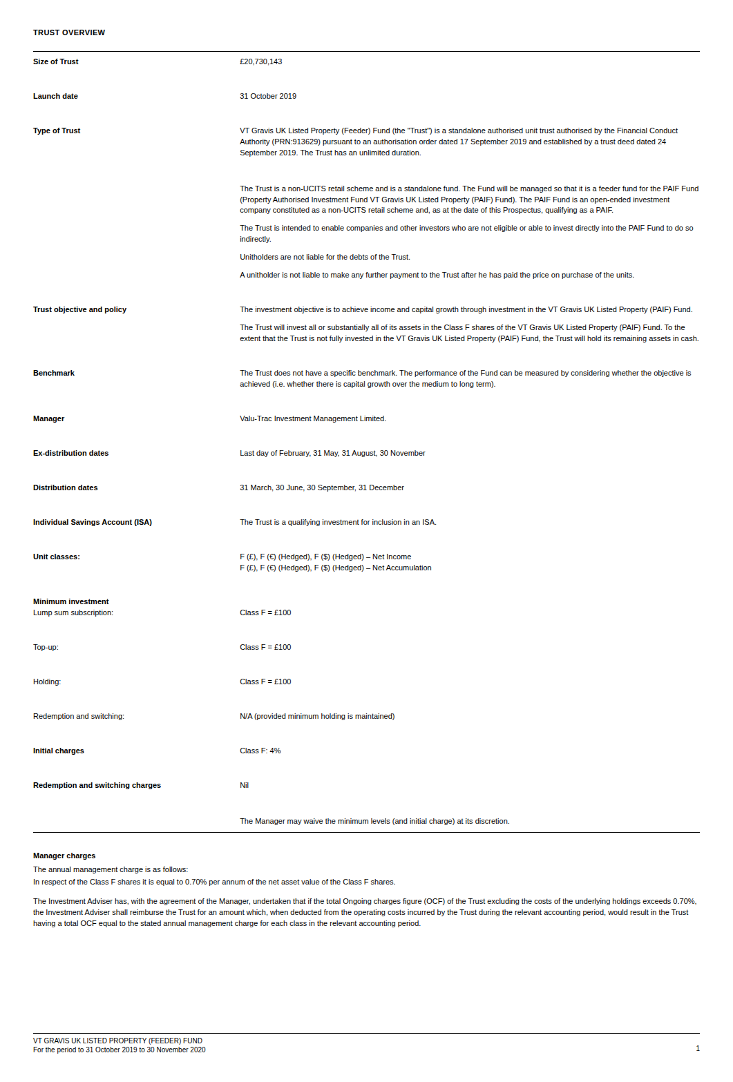Trust Overview
| Size of Trust | £20,730,143 |
| Launch date | 31 October 2019 |
| Type of Trust | VT Gravis UK Listed Property (Feeder) Fund (the "Trust") is a standalone authorised unit trust authorised by the Financial Conduct Authority (PRN:913629) pursuant to an authorisation order dated 17 September 2019 and established by a trust deed dated 24 September 2019. The Trust has an unlimited duration. The Trust is a non-UCITS retail scheme and is a standalone fund. The Fund will be managed so that it is a feeder fund for the PAIF Fund (Property Authorised Investment Fund VT Gravis UK Listed Property (PAIF) Fund). The PAIF Fund is an open-ended investment company constituted as a non-UCITS retail scheme and, as at the date of this Prospectus, qualifying as a PAIF. The Trust is intended to enable companies and other investors who are not eligible or able to invest directly into the PAIF Fund to do so indirectly. Unitholders are not liable for the debts of the Trust. A unitholder is not liable to make any further payment to the Trust after he has paid the price on purchase of the units. |
| Trust objective and policy | The investment objective is to achieve income and capital growth through investment in the VT Gravis UK Listed Property (PAIF) Fund. The Trust will invest all or substantially all of its assets in the Class F shares of the VT Gravis UK Listed Property (PAIF) Fund. To the extent that the Trust is not fully invested in the VT Gravis UK Listed Property (PAIF) Fund, the Trust will hold its remaining assets in cash. |
| Benchmark | The Trust does not have a specific benchmark. The performance of the Fund can be measured by considering whether the objective is achieved (i.e. whether there is capital growth over the medium to long term). |
| Manager | Valu-Trac Investment Management Limited. |
| Ex-distribution dates | Last day of February, 31 May, 31 August, 30 November |
| Distribution dates | 31 March, 30 June, 30 September, 31 December |
| Individual Savings Account (ISA) | The Trust is a qualifying investment for inclusion in an ISA. |
| Unit classes: | F (£), F (€) (Hedged), F ($) (Hedged) – Net Income F (£), F (€) (Hedged), F ($) (Hedged) – Net Accumulation |
| Minimum investment Lump sum subscription: | Class F = £100 |
| Top-up: | Class F = £100 |
| Holding: | Class F = £100 |
| Redemption and switching: | N/A (provided minimum holding is maintained) |
| Initial charges | Class F: 4% |
| Redemption and switching charges | Nil The Manager may waive the minimum levels (and initial charge) at its discretion. |
Manager charges
The annual management charge is as follows:
In respect of the Class F shares it is equal to 0.70% per annum of the net asset value of the Class F shares.
The Investment Adviser has, with the agreement of the Manager, undertaken that if the total Ongoing charges figure (OCF) of the Trust excluding the costs of the underlying holdings exceeds 0.70%, the Investment Adviser shall reimburse the Trust for an amount which, when deducted from the operating costs incurred by the Trust during the relevant accounting period, would result in the Trust having a total OCF equal to the stated annual management charge for each class in the relevant accounting period.
VT GRAVIS UK LISTED PROPERTY (FEEDER) FUND
For the period to 31 October 2019 to 30 November 2020
1